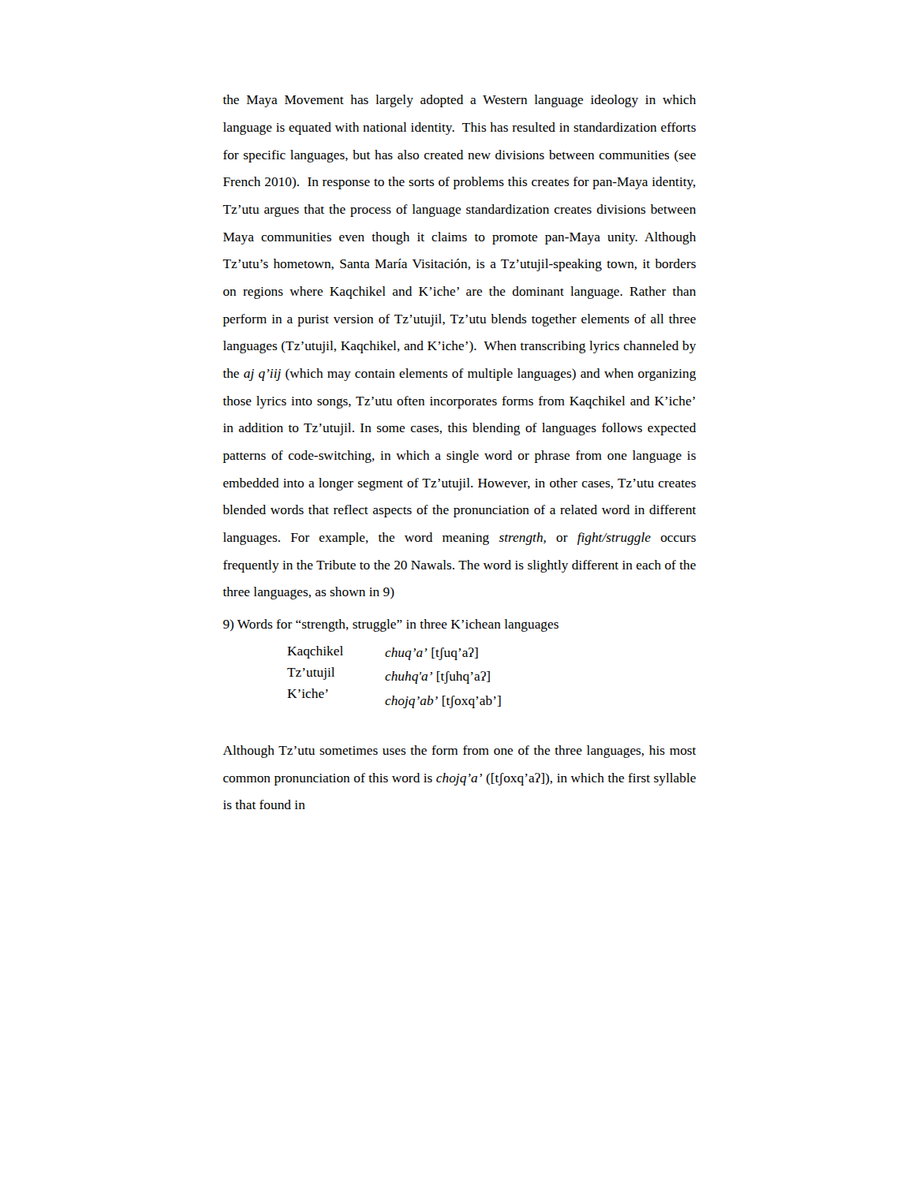the Maya Movement has largely adopted a Western language ideology in which language is equated with national identity. This has resulted in standardization efforts for specific languages, but has also created new divisions between communities (see French 2010). In response to the sorts of problems this creates for pan-Maya identity, Tz’utu argues that the process of language standardization creates divisions between Maya communities even though it claims to promote pan-Maya unity. Although Tz’utu’s hometown, Santa María Visitación, is a Tz’utujil-speaking town, it borders on regions where Kaqchikel and K’iche’ are the dominant language. Rather than perform in a purist version of Tz’utujil, Tz’utu blends together elements of all three languages (Tz’utujil, Kaqchikel, and K’iche’). When transcribing lyrics channeled by the aj q’iij (which may contain elements of multiple languages) and when organizing those lyrics into songs, Tz’utu often incorporates forms from Kaqchikel and K’iche’ in addition to Tz’utujil. In some cases, this blending of languages follows expected patterns of code-switching, in which a single word or phrase from one language is embedded into a longer segment of Tz’utujil. However, in other cases, Tz’utu creates blended words that reflect aspects of the pronunciation of a related word in different languages. For example, the word meaning strength, or fight/struggle occurs frequently in the Tribute to the 20 Nawals. The word is slightly different in each of the three languages, as shown in 9)
9) Words for “strength, struggle” in three K’ichean languages
| Kaqchikel Tz’utujil K’iche’ | chuq’a’ [tʃuq’aʔ] chuhq'a’ [tʃuhq’aʔ] chojq’ab’ [tʃoxq’ab’] |
Although Tz’utu sometimes uses the form from one of the three languages, his most common pronunciation of this word is chojq’a’ ([tʃoxq’aʔ]), in which the first syllable is that found in